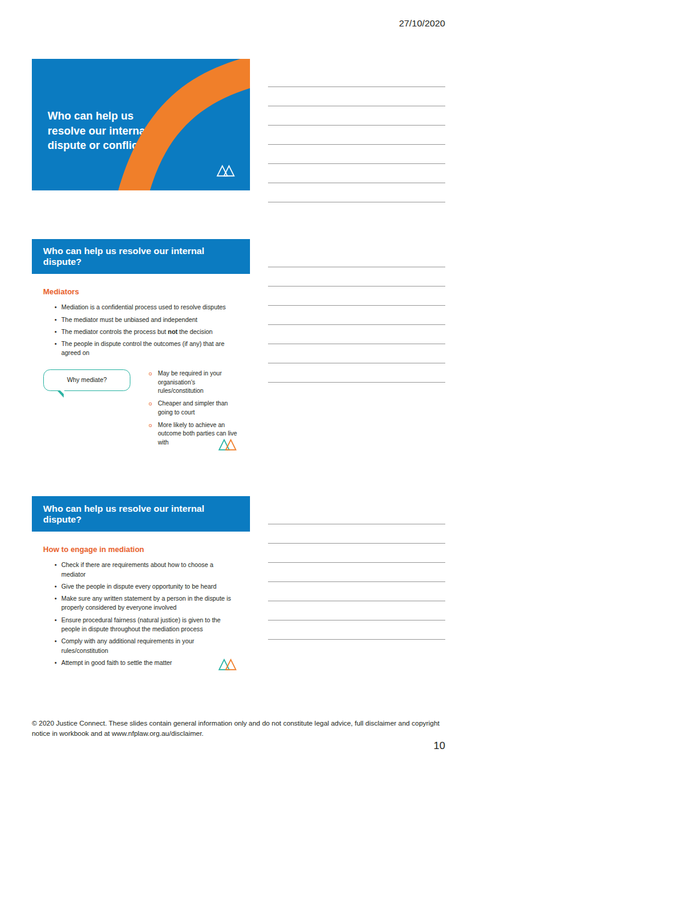27/10/2020
Who can help us
resolve our internal
dispute or conflict?
Who can help us resolve our internal dispute?
Mediators
Mediation is a confidential process used to resolve disputes
The mediator must be unbiased and independent
The mediator controls the process but not the decision
The people in dispute control the outcomes (if any) that are agreed on
Why mediate?
May be required in your organisation's rules/constitution
Cheaper and simpler than going to court
More likely to achieve an outcome both parties can live with
Who can help us resolve our internal dispute?
How to engage in mediation
Check if there are requirements about how to choose a mediator
Give the people in dispute every opportunity to be heard
Make sure any written statement by a person in the dispute is properly considered by everyone involved
Ensure procedural fairness (natural justice) is given to the people in dispute throughout the mediation process
Comply with any additional requirements in your rules/constitution
Attempt in good faith to settle the matter
© 2020 Justice Connect. These slides contain general information only and do not constitute legal advice, full disclaimer and copyright notice in workbook and at www.nfplaw.org.au/disclaimer.
10